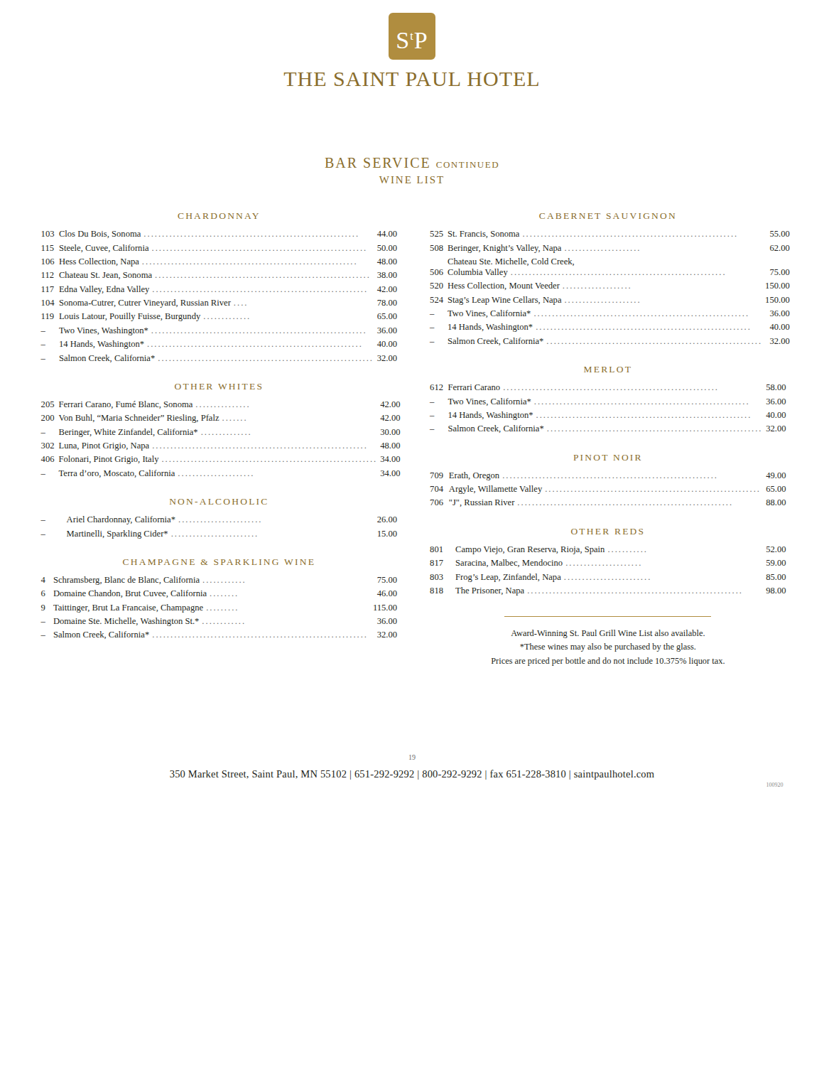StP
The Saint Paul Hotel
Bar Service CONTINUED
Wine List
Chardonnay
| 103 | Clos Du Bois, Sonoma ........................................................... | 44.00 |
| 115 | Steele, Cuvee, California ........................................................... | 50.00 |
| 106 | Hess Collection, Napa ........................................................... | 48.00 |
| 112 | Chateau St. Jean, Sonoma ........................................................... | 38.00 |
| 117 | Edna Valley, Edna Valley ........................................................... | 42.00 |
| 104 | Sonoma-Cutrer, Cutrer Vineyard, Russian River .... | 78.00 |
| 119 | Louis Latour, Pouilly Fuisse, Burgundy ............. | 65.00 |
| – | Two Vines, Washington* ........................................................... | 36.00 |
| – | 14 Hands, Washington* ........................................................... | 40.00 |
| – | Salmon Creek, California* ........................................................... | 32.00 |
Other Whites
| 205 | Ferrari Carano, Fumé Blanc, Sonoma ............... | 42.00 |
| 200 | Von Buhl, “Maria Schneider” Riesling, Pfalz ....... | 42.00 |
| – | Beringer, White Zinfandel, California* .............. | 30.00 |
| 302 | Luna, Pinot Grigio, Napa ........................................................... | 48.00 |
| 406 | Folonari, Pinot Grigio, Italy ........................................................... | 34.00 |
| – | Terra d’oro, Moscato, California ..................... | 34.00 |
Non-Alcoholic
| – | Ariel Chardonnay, California* ....................... | 26.00 |
| – | Martinelli, Sparkling Cider* ........................ | 15.00 |
Champagne & Sparkling Wine
| 4 | Schramsberg, Blanc de Blanc, California ............ | 75.00 |
| 6 | Domaine Chandon, Brut Cuvee, California ........ | 46.00 |
| 9 | Taittinger, Brut La Francaise, Champagne ......... | 115.00 |
| – | Domaine Ste. Michelle, Washington St.* ............ | 36.00 |
| – | Salmon Creek, California* ........................................................... | 32.00 |
Cabernet Sauvignon
| 525 | St. Francis, Sonoma ........................................................... | 55.00 |
| 508 | Beringer, Knight’s Valley, Napa ..................... | 62.00 |
| 506 | Chateau Ste. Michelle, Cold Creek, Columbia Valley ........................................................... | 75.00 |
| 520 | Hess Collection, Mount Veeder ................... | 150.00 |
| 524 | Stag’s Leap Wine Cellars, Napa ..................... | 150.00 |
| – | Two Vines, California* ........................................................... | 36.00 |
| – | 14 Hands, Washington* ........................................................... | 40.00 |
| – | Salmon Creek, California* ........................................................... | 32.00 |
Merlot
| 612 | Ferrari Carano ........................................................... | 58.00 |
| – | Two Vines, California* ........................................................... | 36.00 |
| – | 14 Hands, Washington* ........................................................... | 40.00 |
| – | Salmon Creek, California* ........................................................... | 32.00 |
Pinot Noir
| 709 | Erath, Oregon ........................................................... | 49.00 |
| 704 | Argyle, Willamette Valley ........................................................... | 65.00 |
| 706 | "J", Russian River ........................................................... | 88.00 |
Other Reds
| 801 | Campo Viejo, Gran Reserva, Rioja, Spain ........... | 52.00 |
| 817 | Saracina, Malbec, Mendocino ..................... | 59.00 |
| 803 | Frog’s Leap, Zinfandel, Napa ........................ | 85.00 |
| 818 | The Prisoner, Napa ........................................................... | 98.00 |
Award-Winning St. Paul Grill Wine List also available.
*These wines may also be purchased by the glass.
Prices are priced per bottle and do not include 10.375% liquor tax.
19
350 Market Street, Saint Paul, MN 55102 | 651-292-9292 | 800-292-9292 | fax 651-228-3810 | saintpaulhotel.com
100920